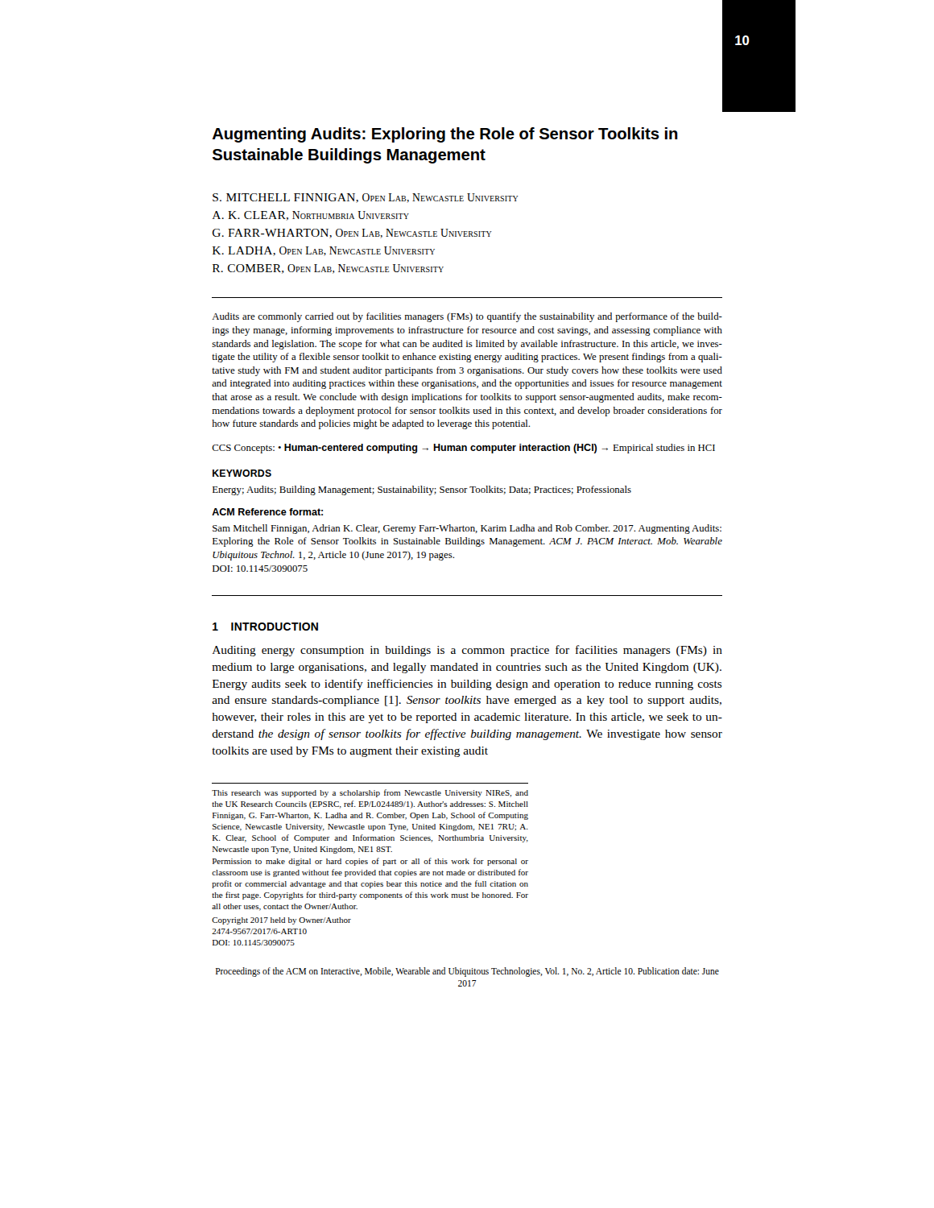10
Augmenting Audits: Exploring the Role of Sensor Toolkits in Sustainable Buildings Management
S. MITCHELL FINNIGAN, Open Lab, Newcastle University
A. K. CLEAR, Northumbria University
G. FARR-WHARTON, Open Lab, Newcastle University
K. LADHA, Open Lab, Newcastle University
R. COMBER, Open Lab, Newcastle University
Audits are commonly carried out by facilities managers (FMs) to quantify the sustainability and performance of the buildings they manage, informing improvements to infrastructure for resource and cost savings, and assessing compliance with standards and legislation. The scope for what can be audited is limited by available infrastructure. In this article, we investigate the utility of a flexible sensor toolkit to enhance existing energy auditing practices. We present findings from a qualitative study with FM and student auditor participants from 3 organisations. Our study covers how these toolkits were used and integrated into auditing practices within these organisations, and the opportunities and issues for resource management that arose as a result. We conclude with design implications for toolkits to support sensor-augmented audits, make recommendations towards a deployment protocol for sensor toolkits used in this context, and develop broader considerations for how future standards and policies might be adapted to leverage this potential.
CCS Concepts: • Human-centered computing → Human computer interaction (HCI) → Empirical studies in HCI
KEYWORDS
Energy; Audits; Building Management; Sustainability; Sensor Toolkits; Data; Practices; Professionals
ACM Reference format:
Sam Mitchell Finnigan, Adrian K. Clear, Geremy Farr-Wharton, Karim Ladha and Rob Comber. 2017. Augmenting Audits: Exploring the Role of Sensor Toolkits in Sustainable Buildings Management. ACM J. PACM Interact. Mob. Wearable Ubiquitous Technol. 1, 2, Article 10 (June 2017), 19 pages.
DOI: 10.1145/3090075
1 INTRODUCTION
Auditing energy consumption in buildings is a common practice for facilities managers (FMs) in medium to large organisations, and legally mandated in countries such as the United Kingdom (UK). Energy audits seek to identify inefficiencies in building design and operation to reduce running costs and ensure standards-compliance [1]. Sensor toolkits have emerged as a key tool to support audits, however, their roles in this are yet to be reported in academic literature. In this article, we seek to understand the design of sensor toolkits for effective building management. We investigate how sensor toolkits are used by FMs to augment their existing audit
This research was supported by a scholarship from Newcastle University NIReS, and the UK Research Councils (EPSRC, ref. EP/L024489/1). Author's addresses: S. Mitchell Finnigan, G. Farr-Wharton, K. Ladha and R. Comber, Open Lab, School of Computing Science, Newcastle University, Newcastle upon Tyne, United Kingdom, NE1 7RU; A. K. Clear, School of Computer and Information Sciences, Northumbria University, Newcastle upon Tyne, United Kingdom, NE1 8ST.
Permission to make digital or hard copies of part or all of this work for personal or classroom use is granted without fee provided that copies are not made or distributed for profit or commercial advantage and that copies bear this notice and the full citation on the first page. Copyrights for third-party components of this work must be honored. For all other uses, contact the Owner/Author.
Copyright 2017 held by Owner/Author
2474-9567/2017/6-ART10
DOI: 10.1145/3090075
Proceedings of the ACM on Interactive, Mobile, Wearable and Ubiquitous Technologies, Vol. 1, No. 2, Article 10. Publication date: June 2017